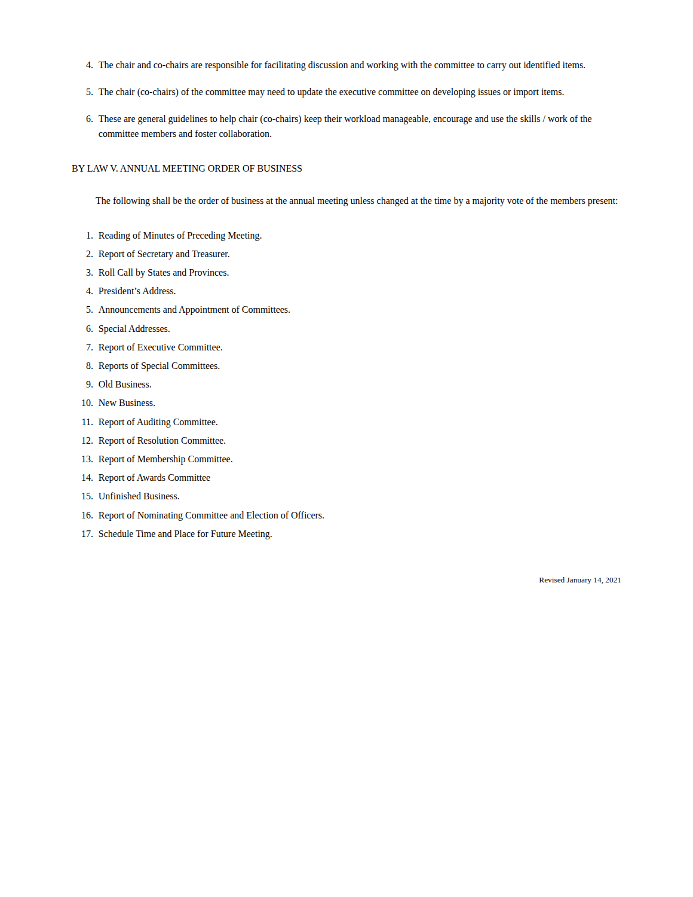The chair and co-chairs are responsible for facilitating discussion and working with the committee to carry out identified items.
The chair (co-chairs) of the committee may need to update the executive committee on developing issues or import items.
These are general guidelines to help chair (co-chairs) keep their workload manageable, encourage and use the skills / work of the committee members and foster collaboration.
BY LAW V. ANNUAL MEETING ORDER OF BUSINESS
The following shall be the order of business at the annual meeting unless changed at the time by a majority vote of the members present:
Reading of Minutes of Preceding Meeting.
Report of Secretary and Treasurer.
Roll Call by States and Provinces.
President’s Address.
Announcements and Appointment of Committees.
Special Addresses.
Report of Executive Committee.
Reports of Special Committees.
Old Business.
New Business.
Report of Auditing Committee.
Report of Resolution Committee.
Report of Membership Committee.
Report of Awards Committee
Unfinished Business.
Report of Nominating Committee and Election of Officers.
Schedule Time and Place for Future Meeting.
Revised January 14, 2021